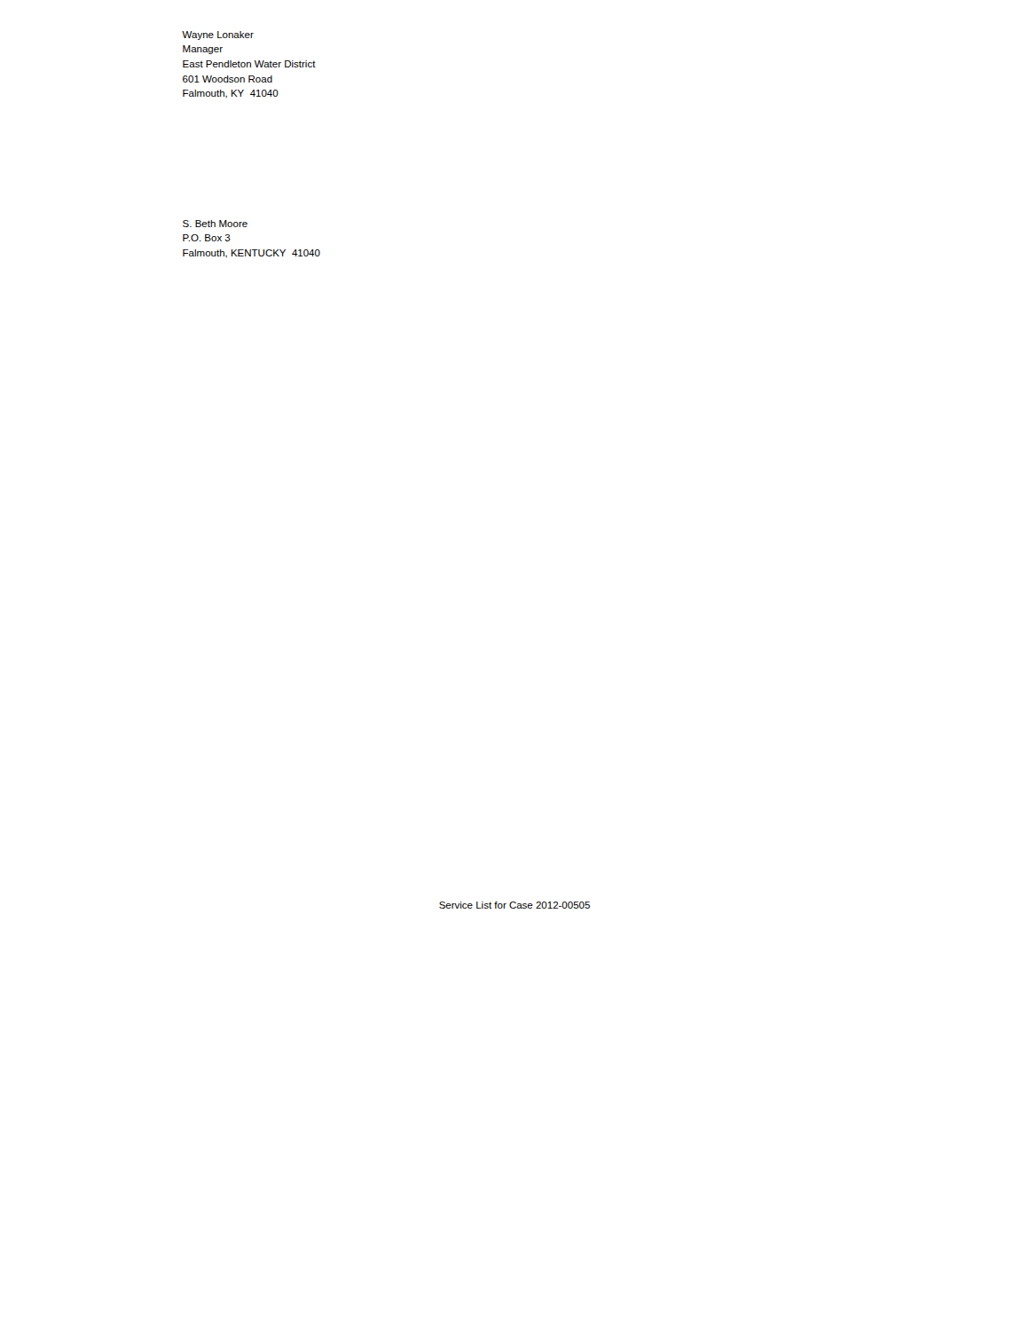Wayne Lonaker
Manager
East Pendleton Water District
601 Woodson Road
Falmouth, KY 41040
S. Beth Moore
P.O. Box 3
Falmouth, KENTUCKY 41040
Service List for Case 2012-00505